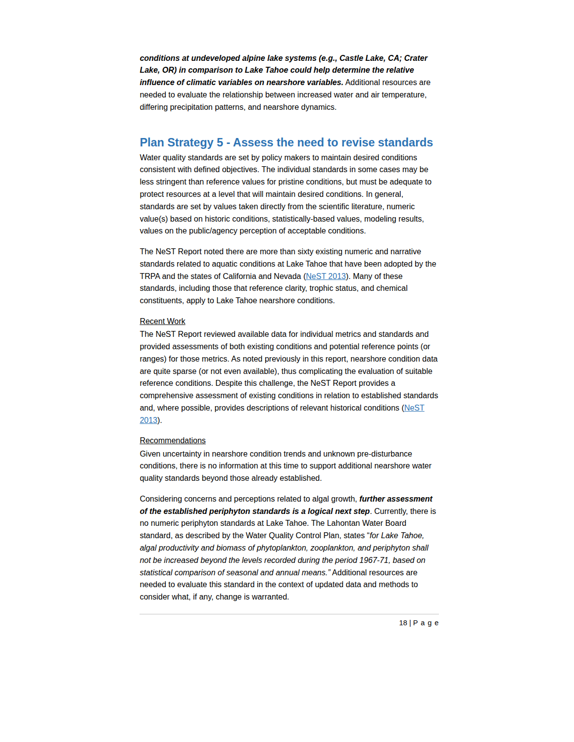conditions at undeveloped alpine lake systems (e.g., Castle Lake, CA; Crater Lake, OR) in comparison to Lake Tahoe could help determine the relative influence of climatic variables on nearshore variables. Additional resources are needed to evaluate the relationship between increased water and air temperature, differing precipitation patterns, and nearshore dynamics.
Plan Strategy 5 - Assess the need to revise standards
Water quality standards are set by policy makers to maintain desired conditions consistent with defined objectives. The individual standards in some cases may be less stringent than reference values for pristine conditions, but must be adequate to protect resources at a level that will maintain desired conditions. In general, standards are set by values taken directly from the scientific literature, numeric value(s) based on historic conditions, statistically-based values, modeling results, values on the public/agency perception of acceptable conditions.
The NeST Report noted there are more than sixty existing numeric and narrative standards related to aquatic conditions at Lake Tahoe that have been adopted by the TRPA and the states of California and Nevada (NeST 2013). Many of these standards, including those that reference clarity, trophic status, and chemical constituents, apply to Lake Tahoe nearshore conditions.
Recent Work
The NeST Report reviewed available data for individual metrics and standards and provided assessments of both existing conditions and potential reference points (or ranges) for those metrics. As noted previously in this report, nearshore condition data are quite sparse (or not even available), thus complicating the evaluation of suitable reference conditions. Despite this challenge, the NeST Report provides a comprehensive assessment of existing conditions in relation to established standards and, where possible, provides descriptions of relevant historical conditions (NeST 2013).
Recommendations
Given uncertainty in nearshore condition trends and unknown pre-disturbance conditions, there is no information at this time to support additional nearshore water quality standards beyond those already established.
Considering concerns and perceptions related to algal growth, further assessment of the established periphyton standards is a logical next step. Currently, there is no numeric periphyton standards at Lake Tahoe. The Lahontan Water Board standard, as described by the Water Quality Control Plan, states “for Lake Tahoe, algal productivity and biomass of phytoplankton, zooplankton, and periphyton shall not be increased beyond the levels recorded during the period 1967-71, based on statistical comparison of seasonal and annual means.” Additional resources are needed to evaluate this standard in the context of updated data and methods to consider what, if any, change is warranted.
18 | P a g e